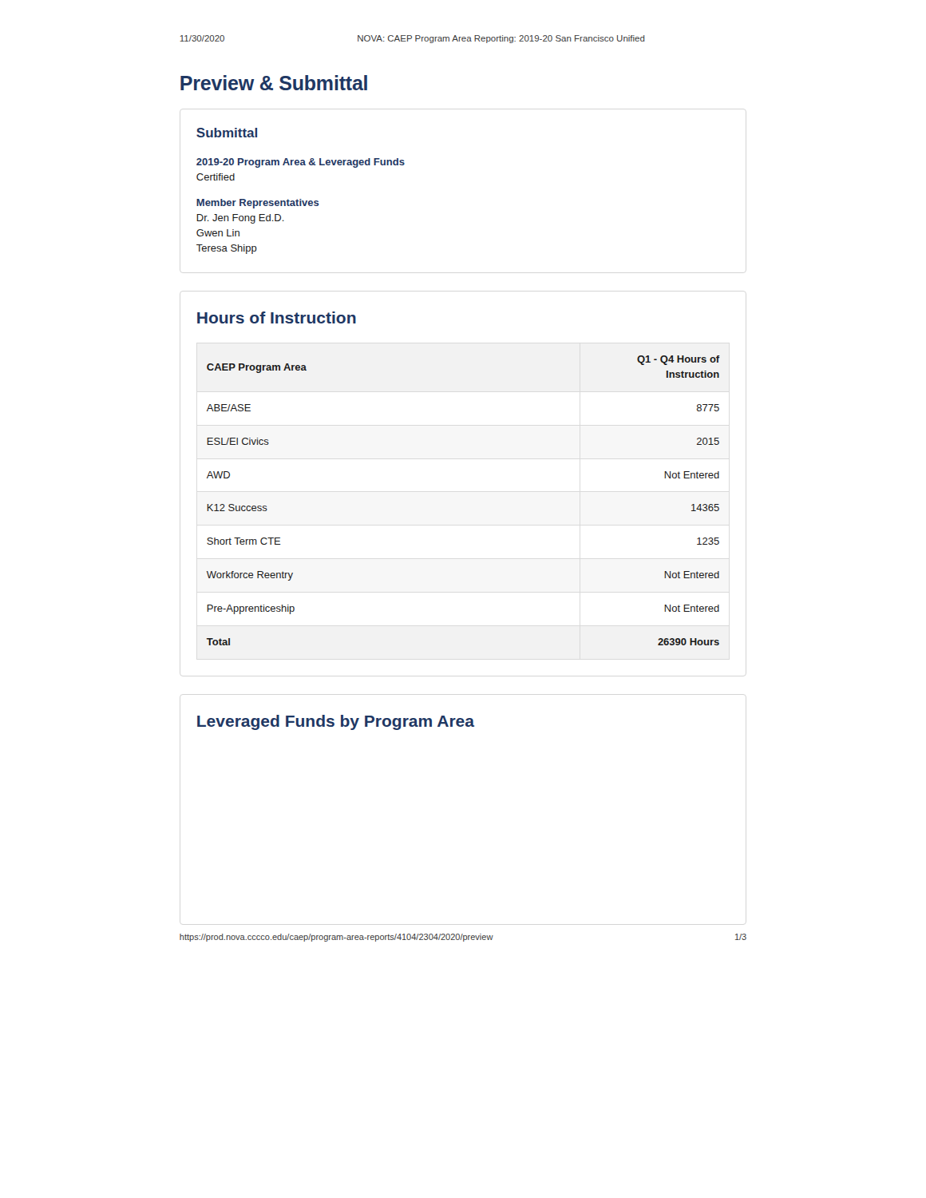11/30/2020 NOVA: CAEP Program Area Reporting: 2019-20 San Francisco Unified
Preview & Submittal
Submittal
2019-20 Program Area & Leveraged Funds
Certified
Member Representatives
Dr. Jen Fong Ed.D.
Gwen Lin
Teresa Shipp
Hours of Instruction
| CAEP Program Area | Q1 - Q4 Hours of Instruction |
| --- | --- |
| ABE/ASE | 8775 |
| ESL/El Civics | 2015 |
| AWD | Not Entered |
| K12 Success | 14365 |
| Short Term CTE | 1235 |
| Workforce Reentry | Not Entered |
| Pre-Apprenticeship | Not Entered |
| Total | 26390 Hours |
Leveraged Funds by Program Area
https://prod.nova.cccco.edu/caep/program-area-reports/4104/2304/2020/preview 1/3